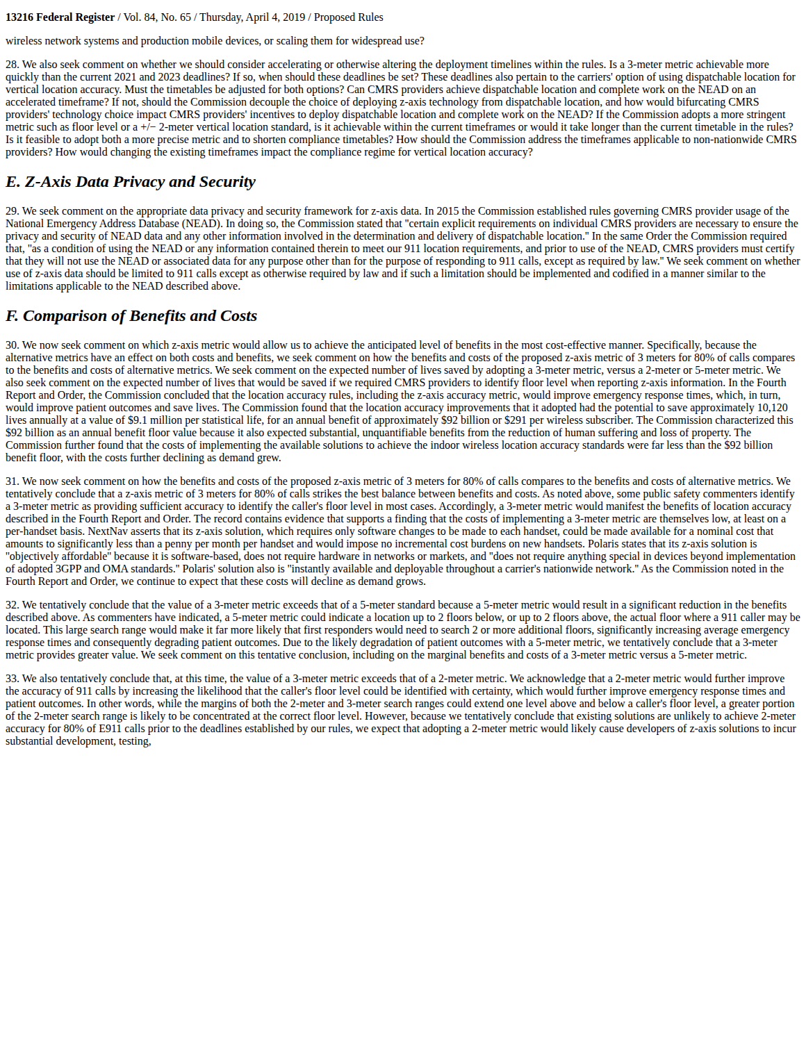13216 Federal Register / Vol. 84, No. 65 / Thursday, April 4, 2019 / Proposed Rules
wireless network systems and production mobile devices, or scaling them for widespread use?
28. We also seek comment on whether we should consider accelerating or otherwise altering the deployment timelines within the rules. Is a 3-meter metric achievable more quickly than the current 2021 and 2023 deadlines? If so, when should these deadlines be set? These deadlines also pertain to the carriers' option of using dispatchable location for vertical location accuracy. Must the timetables be adjusted for both options? Can CMRS providers achieve dispatchable location and complete work on the NEAD on an accelerated timeframe? If not, should the Commission decouple the choice of deploying z-axis technology from dispatchable location, and how would bifurcating CMRS providers' technology choice impact CMRS providers' incentives to deploy dispatchable location and complete work on the NEAD? If the Commission adopts a more stringent metric such as floor level or a +/− 2-meter vertical location standard, is it achievable within the current timeframes or would it take longer than the current timetable in the rules? Is it feasible to adopt both a more precise metric and to shorten compliance timetables? How should the Commission address the timeframes applicable to non-nationwide CMRS providers? How would changing the existing timeframes impact the compliance regime for vertical location accuracy?
E. Z-Axis Data Privacy and Security
29. We seek comment on the appropriate data privacy and security framework for z-axis data. In 2015 the Commission established rules governing CMRS provider usage of the National Emergency Address Database (NEAD). In doing so, the Commission stated that ''certain explicit requirements on individual CMRS providers are necessary to ensure the privacy and security of NEAD data and any other information involved in the determination and delivery of dispatchable location.'' In the same Order the Commission required that, ''as a condition of using the NEAD or any information contained therein to meet our 911 location requirements, and prior to use of the NEAD, CMRS providers must certify that they will not use the NEAD or associated data for any purpose other than for the purpose of responding to 911 calls, except as required by law.'' We seek comment on whether use of z-axis data should be limited to 911 calls except as otherwise required by law and if such a limitation should be implemented and codified in a manner similar to the limitations applicable to the NEAD described above.
F. Comparison of Benefits and Costs
30. We now seek comment on which z-axis metric would allow us to achieve the anticipated level of benefits in the most cost-effective manner. Specifically, because the alternative metrics have an effect on both costs and benefits, we seek comment on how the benefits and costs of the proposed z-axis metric of 3 meters for 80% of calls compares to the benefits and costs of alternative metrics. We seek comment on the expected number of lives saved by adopting a 3-meter metric, versus a 2-meter or 5-meter metric. We also seek comment on the expected number of lives that would be saved if we required CMRS providers to identify floor level when reporting z-axis information. In the Fourth Report and Order, the Commission concluded that the location accuracy rules, including the z-axis accuracy metric, would improve emergency response times, which, in turn, would improve patient outcomes and save lives. The Commission found that the location accuracy improvements that it adopted had the potential to save approximately 10,120 lives annually at a value of $9.1 million per statistical life, for an annual benefit of approximately $92 billion or $291 per wireless subscriber. The Commission characterized this $92 billion as an annual benefit floor value because it also expected substantial, unquantifiable benefits from the reduction of human suffering and loss of property. The Commission further found that the costs of implementing the available solutions to achieve the indoor wireless location accuracy standards were far less than the $92 billion benefit floor, with the costs further declining as demand grew.
31. We now seek comment on how the benefits and costs of the proposed z-axis metric of 3 meters for 80% of calls compares to the benefits and costs of alternative metrics. We tentatively conclude that a z-axis metric of 3 meters for 80% of calls strikes the best balance between benefits and costs. As noted above, some public safety commenters identify a 3-meter metric as providing sufficient accuracy to identify the caller's floor level in most cases. Accordingly, a 3-meter metric would manifest the benefits of location accuracy described in the Fourth Report and Order. The record contains evidence that supports a finding that the costs of implementing a 3-meter metric are themselves low, at least on a per-handset basis. NextNav asserts that its z-axis solution, which requires only software changes to be made to each handset, could be made available for a nominal cost that amounts to significantly less than a penny per month per handset and would impose no incremental cost burdens on new handsets. Polaris states that its z-axis solution is ''objectively affordable'' because it is software-based, does not require hardware in networks or markets, and ''does not require anything special in devices beyond implementation of adopted 3GPP and OMA standards.'' Polaris' solution also is ''instantly available and deployable throughout a carrier's nationwide network.'' As the Commission noted in the Fourth Report and Order, we continue to expect that these costs will decline as demand grows.
32. We tentatively conclude that the value of a 3-meter metric exceeds that of a 5-meter standard because a 5-meter metric would result in a significant reduction in the benefits described above. As commenters have indicated, a 5-meter metric could indicate a location up to 2 floors below, or up to 2 floors above, the actual floor where a 911 caller may be located. This large search range would make it far more likely that first responders would need to search 2 or more additional floors, significantly increasing average emergency response times and consequently degrading patient outcomes. Due to the likely degradation of patient outcomes with a 5-meter metric, we tentatively conclude that a 3-meter metric provides greater value. We seek comment on this tentative conclusion, including on the marginal benefits and costs of a 3-meter metric versus a 5-meter metric.
33. We also tentatively conclude that, at this time, the value of a 3-meter metric exceeds that of a 2-meter metric. We acknowledge that a 2-meter metric would further improve the accuracy of 911 calls by increasing the likelihood that the caller's floor level could be identified with certainty, which would further improve emergency response times and patient outcomes. In other words, while the margins of both the 2-meter and 3-meter search ranges could extend one level above and below a caller's floor level, a greater portion of the 2-meter search range is likely to be concentrated at the correct floor level. However, because we tentatively conclude that existing solutions are unlikely to achieve 2-meter accuracy for 80% of E911 calls prior to the deadlines established by our rules, we expect that adopting a 2-meter metric would likely cause developers of z-axis solutions to incur substantial development, testing,